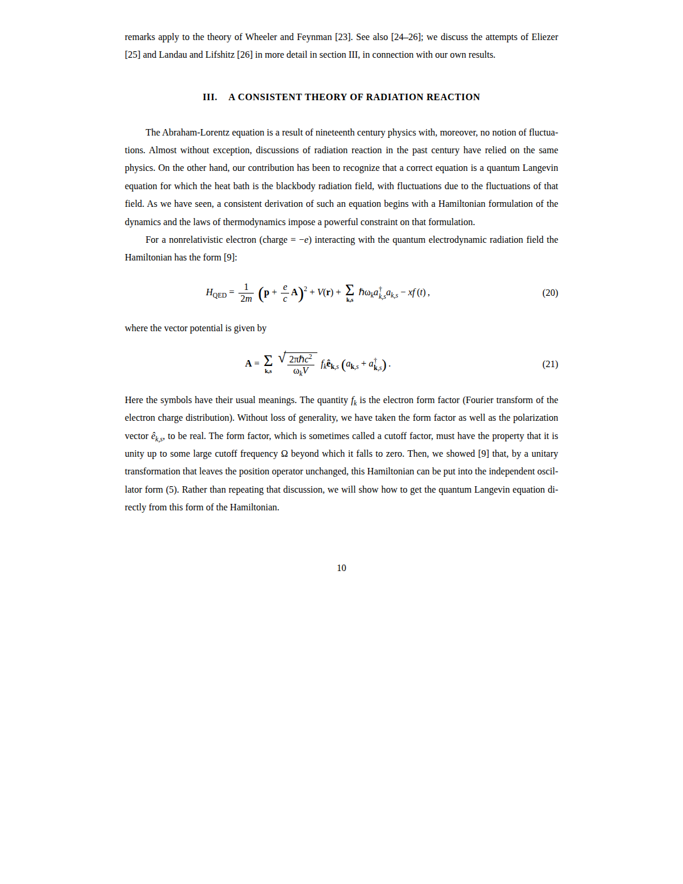remarks apply to the theory of Wheeler and Feynman [23]. See also [24–26]; we discuss the attempts of Eliezer [25] and Landau and Lifshitz [26] in more detail in section III, in connection with our own results.
III. A CONSISTENT THEORY OF RADIATION REACTION
The Abraham-Lorentz equation is a result of nineteenth century physics with, moreover, no notion of fluctuations. Almost without exception, discussions of radiation reaction in the past century have relied on the same physics. On the other hand, our contribution has been to recognize that a correct equation is a quantum Langevin equation for which the heat bath is the blackbody radiation field, with fluctuations due to the fluctuations of that field. As we have seen, a consistent derivation of such an equation begins with a Hamiltonian formulation of the dynamics and the laws of thermodynamics impose a powerful constraint on that formulation.
For a nonrelativistic electron (charge = −e) interacting with the quantum electrodynamic radiation field the Hamiltonian has the form [9]:
HQED = 12m (p + ec A) 2 + V(r) + Σk,s ℏωka†k,s ak,s − xf (t) ,
(20)
where the vector potential is given by
A = Σk,s 2πℏc2 ωkV fkêk,s (ak,s + a†k,s) .
(21)
Here the symbols have their usual meanings. The quantity fk is the electron form factor (Fourier transform of the electron charge distribution). Without loss of generality, we have taken the form factor as well as the polarization vector êk,s, to be real. The form factor, which is sometimes called a cutoff factor, must have the property that it is unity up to some large cutoff frequency Ω beyond which it falls to zero. Then, we showed [9] that, by a unitary transformation that leaves the position operator unchanged, this Hamiltonian can be put into the independent oscillator form (5). Rather than repeating that discussion, we will show how to get the quantum Langevin equation directly from this form of the Hamiltonian.
10